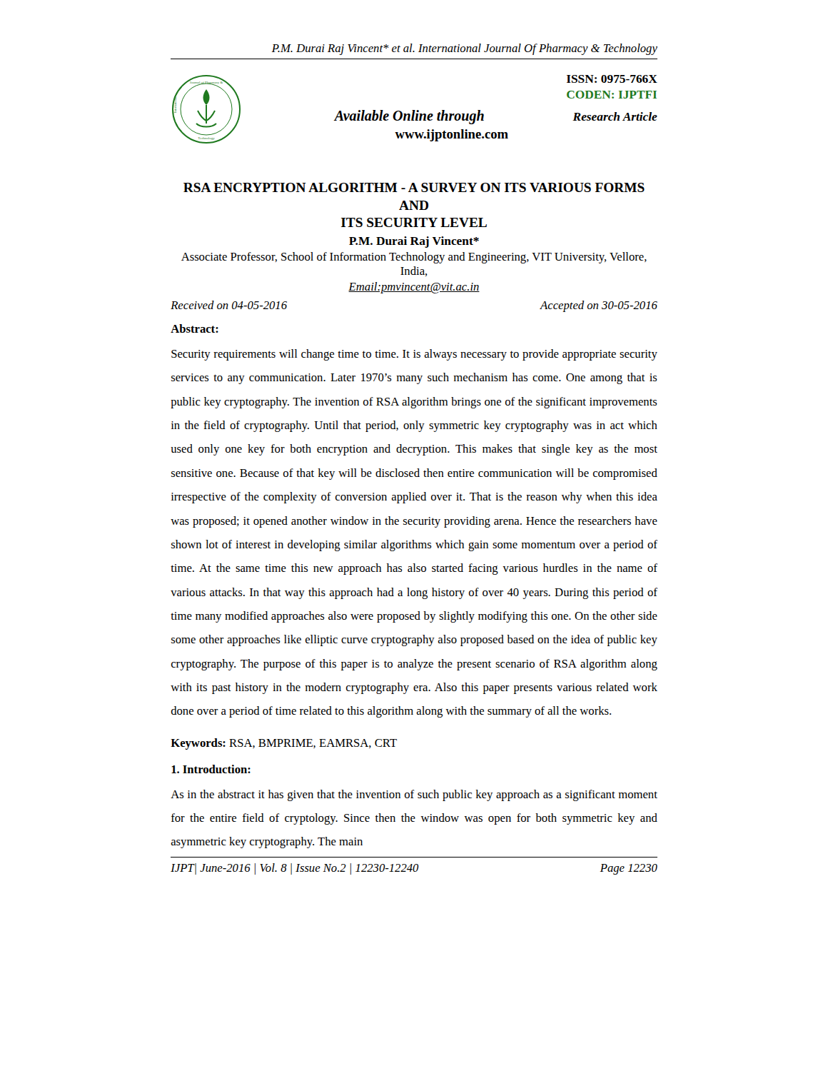P.M. Durai Raj Vincent* et al. International Journal Of Pharmacy & Technology
Journal of Pharmacy & Technology International
ISSN: 0975-766X
CODEN: IJPTFI
Available Online through
Research Article
www.ijptonline.com
RSA ENCRYPTION ALGORITHM - A SURVEY ON ITS VARIOUS FORMS AND
ITS SECURITY LEVEL
P.M. Durai Raj Vincent*
Associate Professor, School of Information Technology and Engineering, VIT University, Vellore, India,
Email:pmvincent@vit.ac.in
Received on 04-05-2016 Accepted on 30-05-2016
Abstract:
Security requirements will change time to time. It is always necessary to provide appropriate security services to any communication. Later 1970’s many such mechanism has come. One among that is public key cryptography. The invention of RSA algorithm brings one of the significant improvements in the field of cryptography. Until that period, only symmetric key cryptography was in act which used only one key for both encryption and decryption. This makes that single key as the most sensitive one. Because of that key will be disclosed then entire communication will be compromised irrespective of the complexity of conversion applied over it. That is the reason why when this idea was proposed; it opened another window in the security providing arena. Hence the researchers have shown lot of interest in developing similar algorithms which gain some momentum over a period of time. At the same time this new approach has also started facing various hurdles in the name of various attacks. In that way this approach had a long history of over 40 years. During this period of time many modified approaches also were proposed by slightly modifying this one. On the other side some other approaches like elliptic curve cryptography also proposed based on the idea of public key cryptography. The purpose of this paper is to analyze the present scenario of RSA algorithm along with its past history in the modern cryptography era. Also this paper presents various related work done over a period of time related to this algorithm along with the summary of all the works.
Keywords: RSA, BMPRIME, EAMRSA, CRT
1. Introduction:
As in the abstract it has given that the invention of such public key approach as a significant moment for the entire field of cryptology. Since then the window was open for both symmetric key and asymmetric key cryptography. The main
IJPT| June-2016 | Vol. 8 | Issue No.2 | 12230-12240 Page 12230